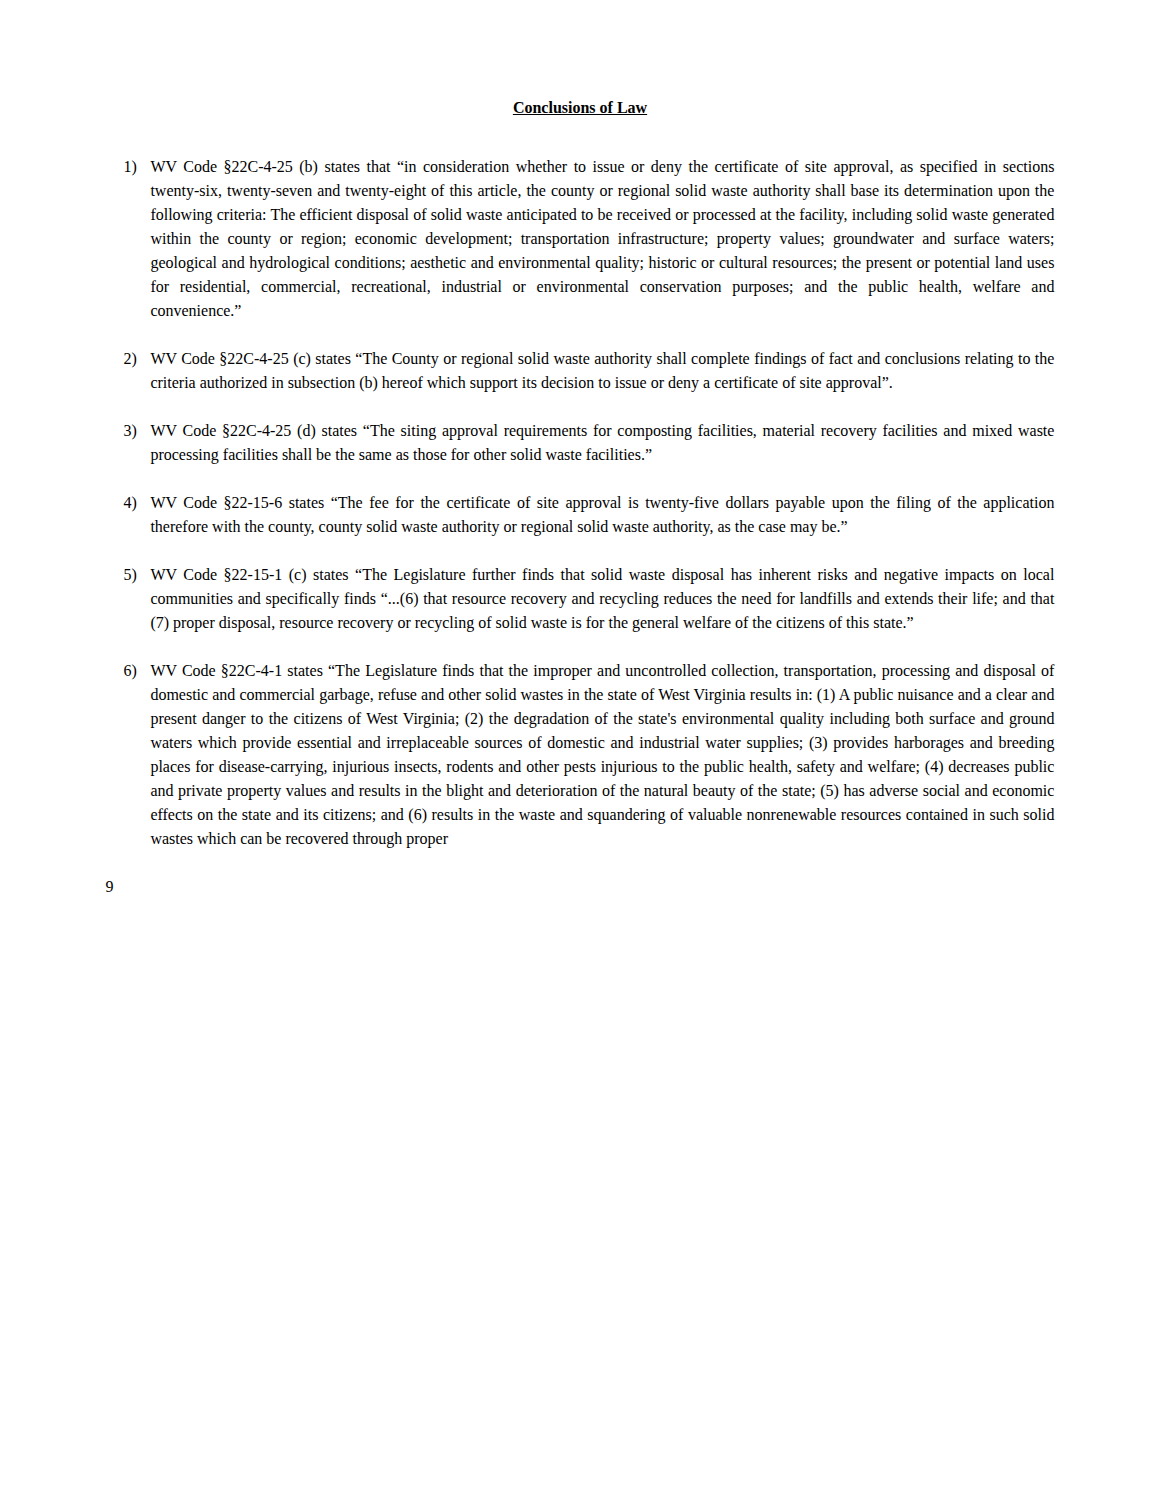Conclusions of Law
WV Code §22C-4-25 (b) states that “in consideration whether to issue or deny the certificate of site approval, as specified in sections twenty-six, twenty-seven and twenty-eight of this article, the county or regional solid waste authority shall base its determination upon the following criteria: The efficient disposal of solid waste anticipated to be received or processed at the facility, including solid waste generated within the county or region; economic development; transportation infrastructure; property values; groundwater and surface waters; geological and hydrological conditions; aesthetic and environmental quality; historic or cultural resources; the present or potential land uses for residential, commercial, recreational, industrial or environmental conservation purposes; and the public health, welfare and convenience.”
WV Code §22C-4-25 (c) states “The County or regional solid waste authority shall complete findings of fact and conclusions relating to the criteria authorized in subsection (b) hereof which support its decision to issue or deny a certificate of site approval”.
WV Code §22C-4-25 (d) states “The siting approval requirements for composting facilities, material recovery facilities and mixed waste processing facilities shall be the same as those for other solid waste facilities.”
WV Code §22-15-6 states “The fee for the certificate of site approval is twenty-five dollars payable upon the filing of the application therefore with the county, county solid waste authority or regional solid waste authority, as the case may be.”
WV Code §22-15-1 (c) states “The Legislature further finds that solid waste disposal has inherent risks and negative impacts on local communities and specifically finds “...(6) that resource recovery and recycling reduces the need for landfills and extends their life; and that (7) proper disposal, resource recovery or recycling of solid waste is for the general welfare of the citizens of this state.”
WV Code §22C-4-1 states “The Legislature finds that the improper and uncontrolled collection, transportation, processing and disposal of domestic and commercial garbage, refuse and other solid wastes in the state of West Virginia results in: (1) A public nuisance and a clear and present danger to the citizens of West Virginia; (2) the degradation of the state's environmental quality including both surface and ground waters which provide essential and irreplaceable sources of domestic and industrial water supplies; (3) provides harborages and breeding places for disease-carrying, injurious insects, rodents and other pests injurious to the public health, safety and welfare; (4) decreases public and private property values and results in the blight and deterioration of the natural beauty of the state; (5) has adverse social and economic effects on the state and its citizens; and (6) results in the waste and squandering of valuable nonrenewable resources contained in such solid wastes which can be recovered through proper
9